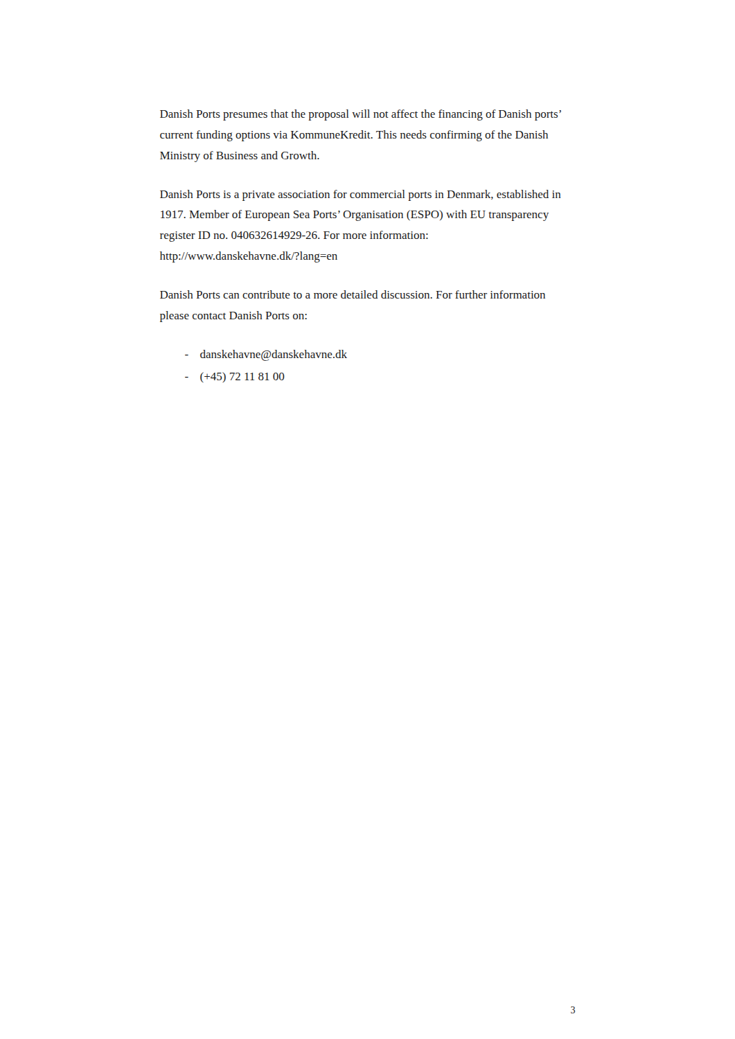Danish Ports presumes that the proposal will not affect the financing of Danish ports’ current funding options via KommuneKredit. This needs confirming of the Danish Ministry of Business and Growth.
Danish Ports is a private association for commercial ports in Denmark, established in 1917. Member of European Sea Ports’ Organisation (ESPO) with EU transparency register ID no. 040632614929-26. For more information:
http://www.danskehavne.dk/?lang=en
Danish Ports can contribute to a more detailed discussion. For further information please contact Danish Ports on:
danskehavne@danskehavne.dk
(+45) 72 11 81 00
3